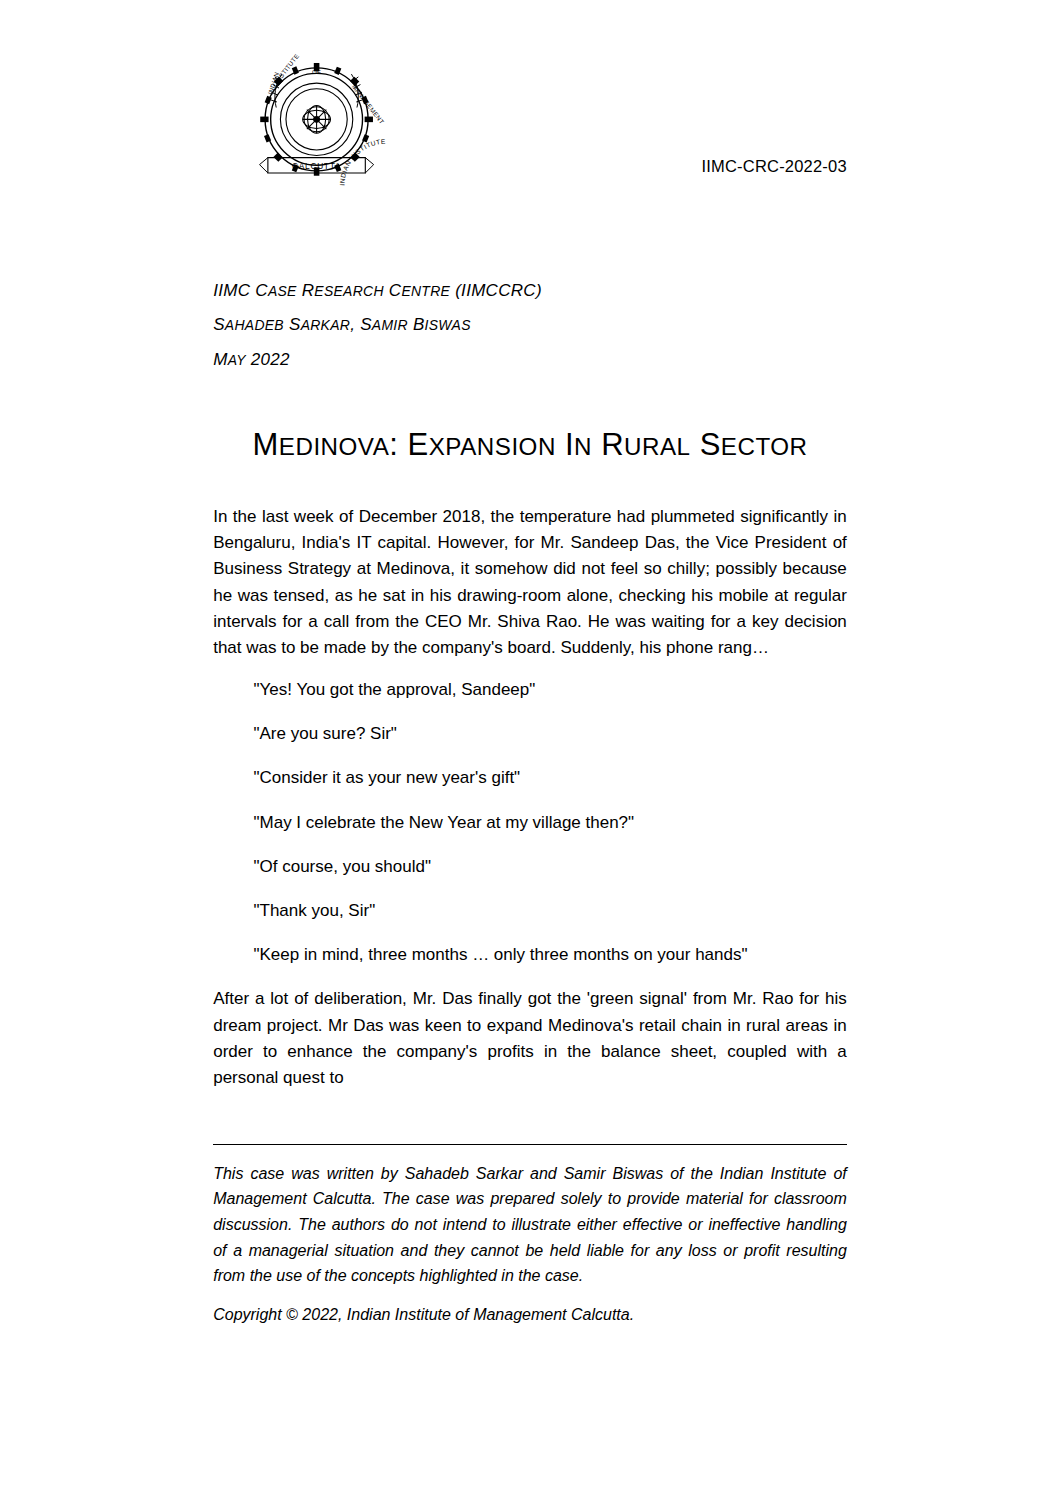CALCUTTA INDIAN INSTITUTE OF MANAGEMENT INDIAN INSTITUTE OF MANAGEMENT
IIMC-CRC-2022-03
IIMC CASE RESEARCH CENTRE (IIMCCRC)
SAHADEB SARKAR, SAMIR BISWAS
MAY 2022
MEDINOVA: EXPANSION IN RURAL SECTOR
In the last week of December 2018, the temperature had plummeted significantly in Bengaluru, India's IT capital. However, for Mr. Sandeep Das, the Vice President of Business Strategy at Medinova, it somehow did not feel so chilly; possibly because he was tensed, as he sat in his drawing-room alone, checking his mobile at regular intervals for a call from the CEO Mr. Shiva Rao. He was waiting for a key decision that was to be made by the company's board. Suddenly, his phone rang…
"Yes! You got the approval, Sandeep"
"Are you sure? Sir"
"Consider it as your new year's gift"
"May I celebrate the New Year at my village then?"
"Of course, you should"
"Thank you, Sir"
"Keep in mind, three months … only three months on your hands"
After a lot of deliberation, Mr. Das finally got the 'green signal' from Mr. Rao for his dream project. Mr Das was keen to expand Medinova's retail chain in rural areas in order to enhance the company's profits in the balance sheet, coupled with a personal quest to
This case was written by Sahadeb Sarkar and Samir Biswas of the Indian Institute of Management Calcutta. The case was prepared solely to provide material for classroom discussion. The authors do not intend to illustrate either effective or ineffective handling of a managerial situation and they cannot be held liable for any loss or profit resulting from the use of the concepts highlighted in the case.
Copyright © 2022, Indian Institute of Management Calcutta.